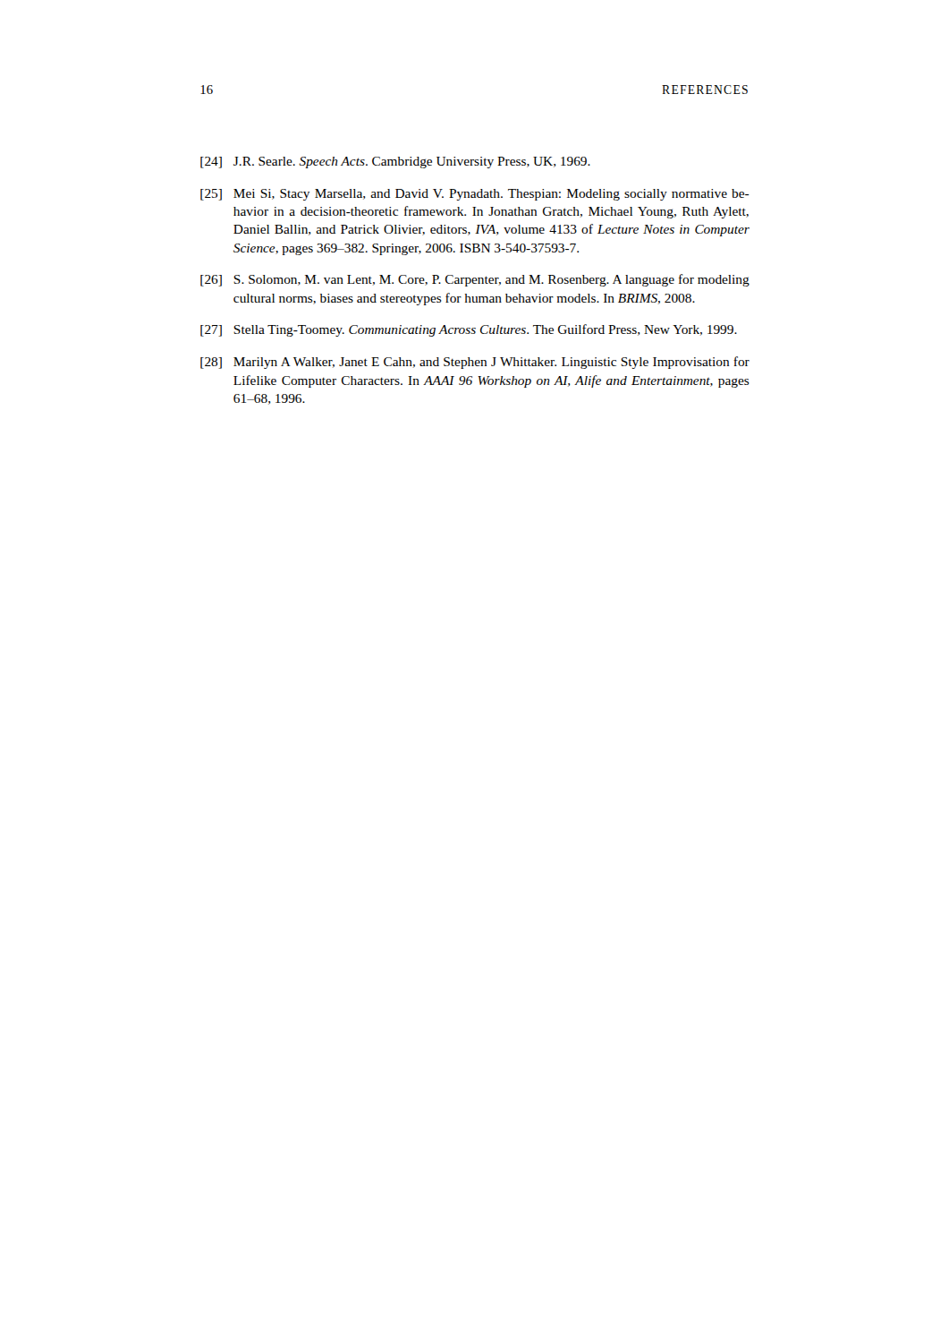16 REFERENCES
[24] J.R. Searle. Speech Acts. Cambridge University Press, UK, 1969.
[25] Mei Si, Stacy Marsella, and David V. Pynadath. Thespian: Modeling socially normative behavior in a decision-theoretic framework. In Jonathan Gratch, Michael Young, Ruth Aylett, Daniel Ballin, and Patrick Olivier, editors, IVA, volume 4133 of Lecture Notes in Computer Science, pages 369–382. Springer, 2006. ISBN 3-540-37593-7.
[26] S. Solomon, M. van Lent, M. Core, P. Carpenter, and M. Rosenberg. A language for modeling cultural norms, biases and stereotypes for human behavior models. In BRIMS, 2008.
[27] Stella Ting-Toomey. Communicating Across Cultures. The Guilford Press, New York, 1999.
[28] Marilyn A Walker, Janet E Cahn, and Stephen J Whittaker. Linguistic Style Improvisation for Lifelike Computer Characters. In AAAI 96 Workshop on AI, Alife and Entertainment, pages 61–68, 1996.